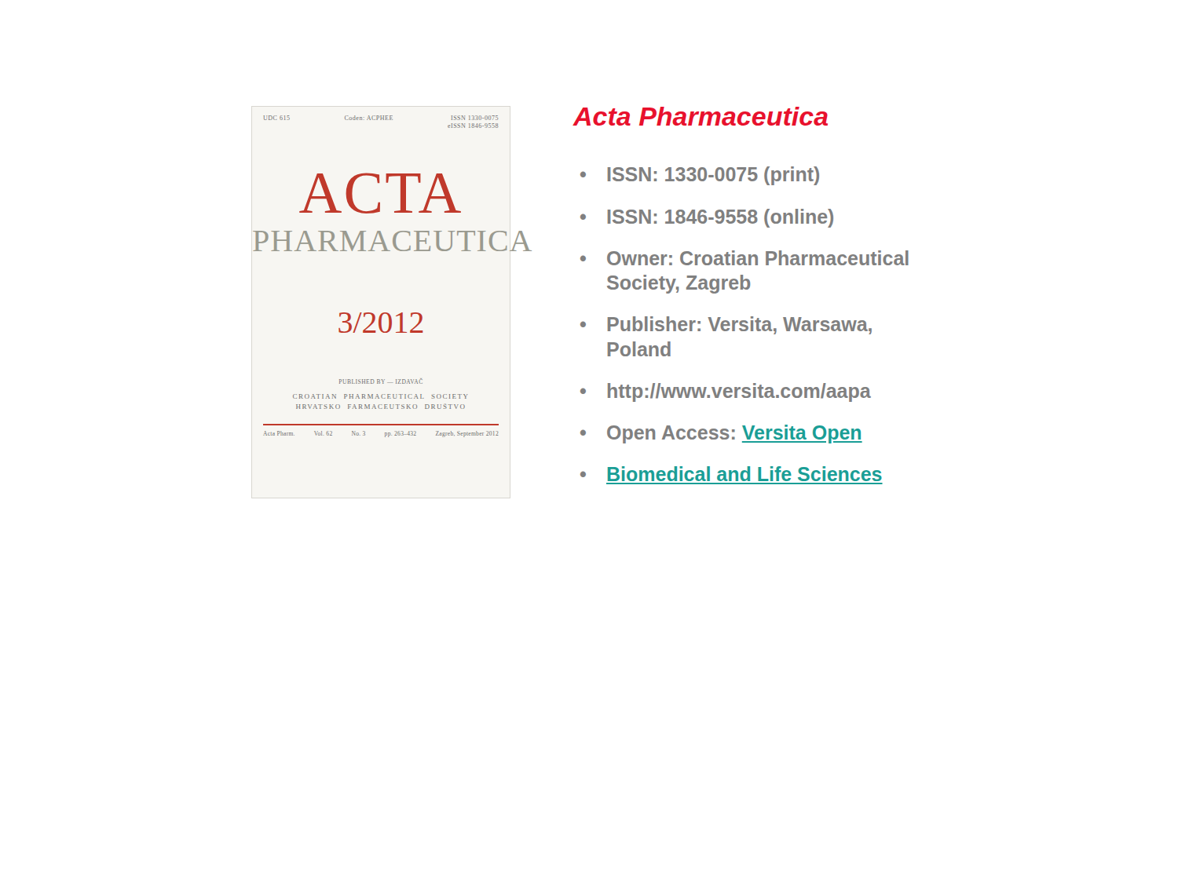UDC 615 Coden: ACPHEE ISSN 1330-0075
eISSN 1846-9558
ACTA
PHARMACEUTICA
3/2012
PUBLISHED BY — IZDAVAČ
CROATIAN PHARMACEUTICAL SOCIETY
HRVATSKO FARMACEUTSKO DRUŠTVO
Acta Pharm. Vol. 62 No. 3 pp. 263–432 Zagreb, September 2012
Acta Pharmaceutica
ISSN: 1330-0075 (print)
ISSN: 1846-9558 (online)
Owner: Croatian Pharmaceutical Society, Zagreb
Publisher: Versita, Warsawa, Poland
http://www.versita.com/aapa
Open Access: Versita Open
Biomedical and Life Sciences